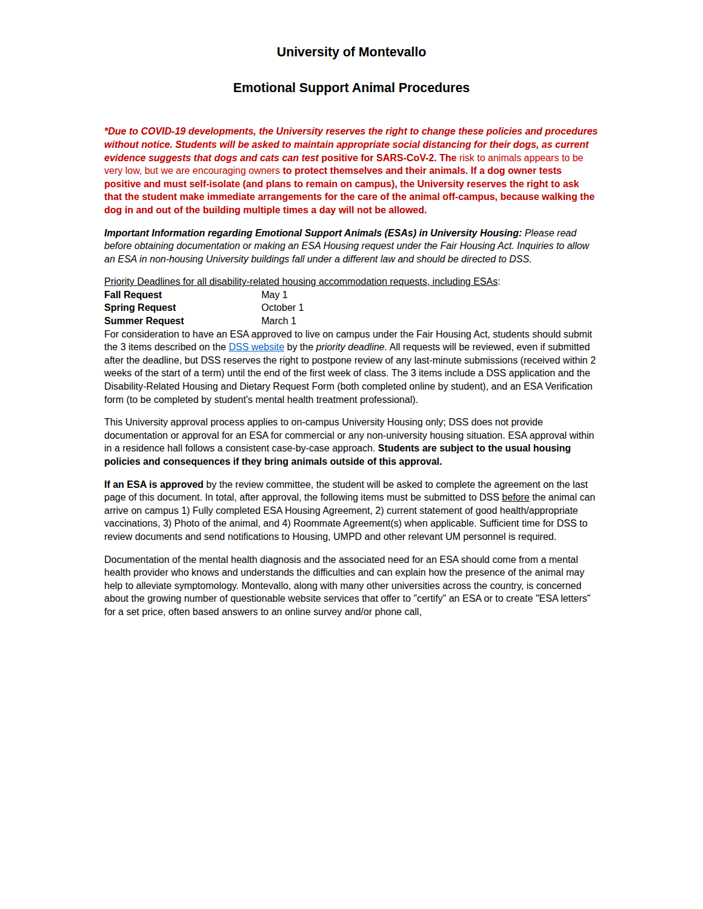University of Montevallo
Emotional Support Animal Procedures
*Due to COVID-19 developments, the University reserves the right to change these policies and procedures without notice. Students will be asked to maintain appropriate social distancing for their dogs, as current evidence suggests that dogs and cats can test positive for SARS-CoV-2. The risk to animals appears to be very low, but we are encouraging owners to protect themselves and their animals. If a dog owner tests positive and must self-isolate (and plans to remain on campus), the University reserves the right to ask that the student make immediate arrangements for the care of the animal off-campus, because walking the dog in and out of the building multiple times a day will not be allowed.
Important Information regarding Emotional Support Animals (ESAs) in University Housing: Please read before obtaining documentation or making an ESA Housing request under the Fair Housing Act. Inquiries to allow an ESA in non-housing University buildings fall under a different law and should be directed to DSS.
Priority Deadlines for all disability-related housing accommodation requests, including ESAs:
| Fall Request | May 1 |
| Spring Request | October 1 |
| Summer Request | March 1 |
For consideration to have an ESA approved to live on campus under the Fair Housing Act, students should submit the 3 items described on the DSS website by the priority deadline. All requests will be reviewed, even if submitted after the deadline, but DSS reserves the right to postpone review of any last-minute submissions (received within 2 weeks of the start of a term) until the end of the first week of class. The 3 items include a DSS application and the Disability-Related Housing and Dietary Request Form (both completed online by student), and an ESA Verification form (to be completed by student's mental health treatment professional).
This University approval process applies to on-campus University Housing only; DSS does not provide documentation or approval for an ESA for commercial or any non-university housing situation. ESA approval within in a residence hall follows a consistent case-by-case approach. Students are subject to the usual housing policies and consequences if they bring animals outside of this approval.
If an ESA is approved by the review committee, the student will be asked to complete the agreement on the last page of this document. In total, after approval, the following items must be submitted to DSS before the animal can arrive on campus 1) Fully completed ESA Housing Agreement, 2) current statement of good health/appropriate vaccinations, 3) Photo of the animal, and 4) Roommate Agreement(s) when applicable. Sufficient time for DSS to review documents and send notifications to Housing, UMPD and other relevant UM personnel is required.
Documentation of the mental health diagnosis and the associated need for an ESA should come from a mental health provider who knows and understands the difficulties and can explain how the presence of the animal may help to alleviate symptomology. Montevallo, along with many other universities across the country, is concerned about the growing number of questionable website services that offer to "certify" an ESA or to create "ESA letters" for a set price, often based answers to an online survey and/or phone call,